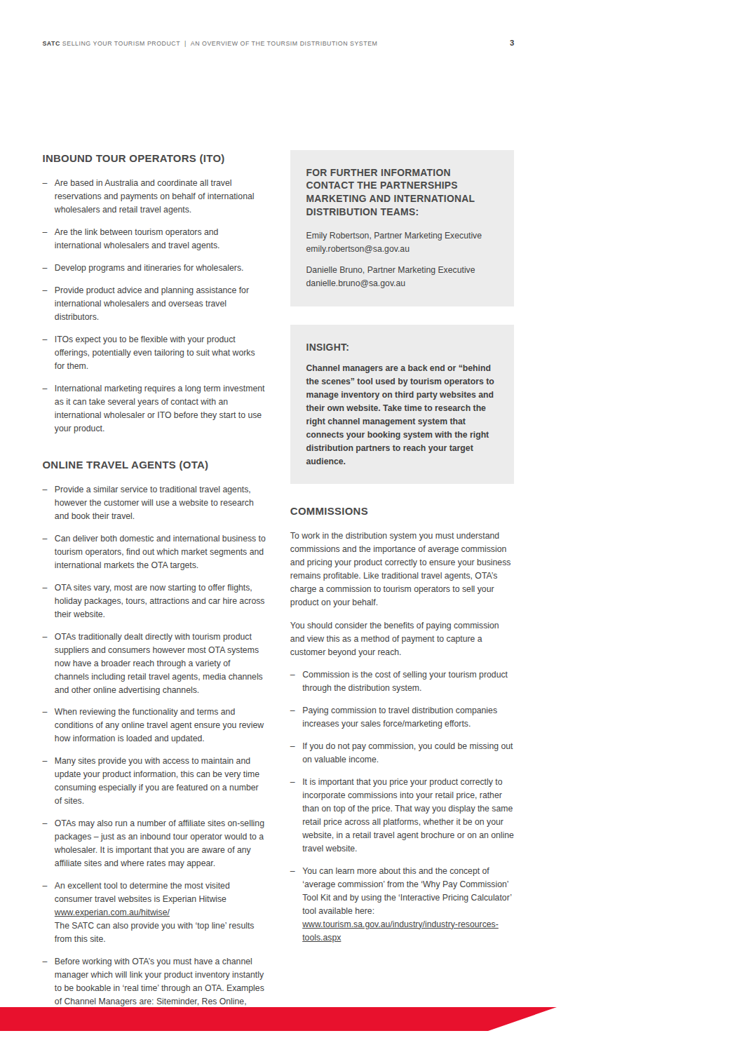SATC SELLING YOUR TOURISM PRODUCT | AN OVERVIEW OF THE TOURSIM DISTRIBUTION SYSTEM
3
Inbound Tour Operators (ITO)
Are based in Australia and coordinate all travel reservations and payments on behalf of international wholesalers and retail travel agents.
Are the link between tourism operators and international wholesalers and travel agents.
Develop programs and itineraries for wholesalers.
Provide product advice and planning assistance for international wholesalers and overseas travel distributors.
ITOs expect you to be flexible with your product offerings, potentially even tailoring to suit what works for them.
International marketing requires a long term investment as it can take several years of contact with an international wholesaler or ITO before they start to use your product.
Online Travel Agents (OTA)
Provide a similar service to traditional travel agents, however the customer will use a website to research and book their travel.
Can deliver both domestic and international business to tourism operators, find out which market segments and international markets the OTA targets.
OTA sites vary, most are now starting to offer flights, holiday packages, tours, attractions and car hire across their website.
OTAs traditionally dealt directly with tourism product suppliers and consumers however most OTA systems now have a broader reach through a variety of channels including retail travel agents, media channels and other online advertising channels.
When reviewing the functionality and terms and conditions of any online travel agent ensure you review how information is loaded and updated.
Many sites provide you with access to maintain and update your product information, this can be very time consuming especially if you are featured on a number of sites.
OTAs may also run a number of affiliate sites on-selling packages – just as an inbound tour operator would to a wholesaler. It is important that you are aware of any affiliate sites and where rates may appear.
An excellent tool to determine the most visited consumer travel websites is Experian Hitwise www.experian.com.au/hitwise/
The SATC can also provide you with ‘top line’ results from this site.
Before working with OTA’s you must have a channel manager which will link your product inventory instantly to be bookable in ‘real time’ through an OTA. Examples of Channel Managers are: Siteminder, Res Online, Book Easy.
For further information contact the Partnerships Marketing and International Distribution teams:
Emily Robertson, Partner Marketing Executive
emily.robertson@sa.gov.au
Danielle Bruno, Partner Marketing Executive
danielle.bruno@sa.gov.au
Insight:
Channel managers are a back end or “behind the scenes” tool used by tourism operators to manage inventory on third party websites and their own website. Take time to research the right channel management system that connects your booking system with the right distribution partners to reach your target audience.
Commissions
To work in the distribution system you must understand commissions and the importance of average commission and pricing your product correctly to ensure your business remains profitable. Like traditional travel agents, OTA’s charge a commission to tourism operators to sell your product on your behalf.
You should consider the benefits of paying commission and view this as a method of payment to capture a customer beyond your reach.
Commission is the cost of selling your tourism product through the distribution system.
Paying commission to travel distribution companies increases your sales force/marketing efforts.
If you do not pay commission, you could be missing out on valuable income.
It is important that you price your product correctly to incorporate commissions into your retail price, rather than on top of the price. That way you display the same retail price across all platforms, whether it be on your website, in a retail travel agent brochure or on an online travel website.
You can learn more about this and the concept of ‘average commission’ from the ‘Why Pay Commission’ Tool Kit and by using the ‘Interactive Pricing Calculator’ tool available here: www.tourism.sa.gov.au/industry/industry-resources-tools.aspx